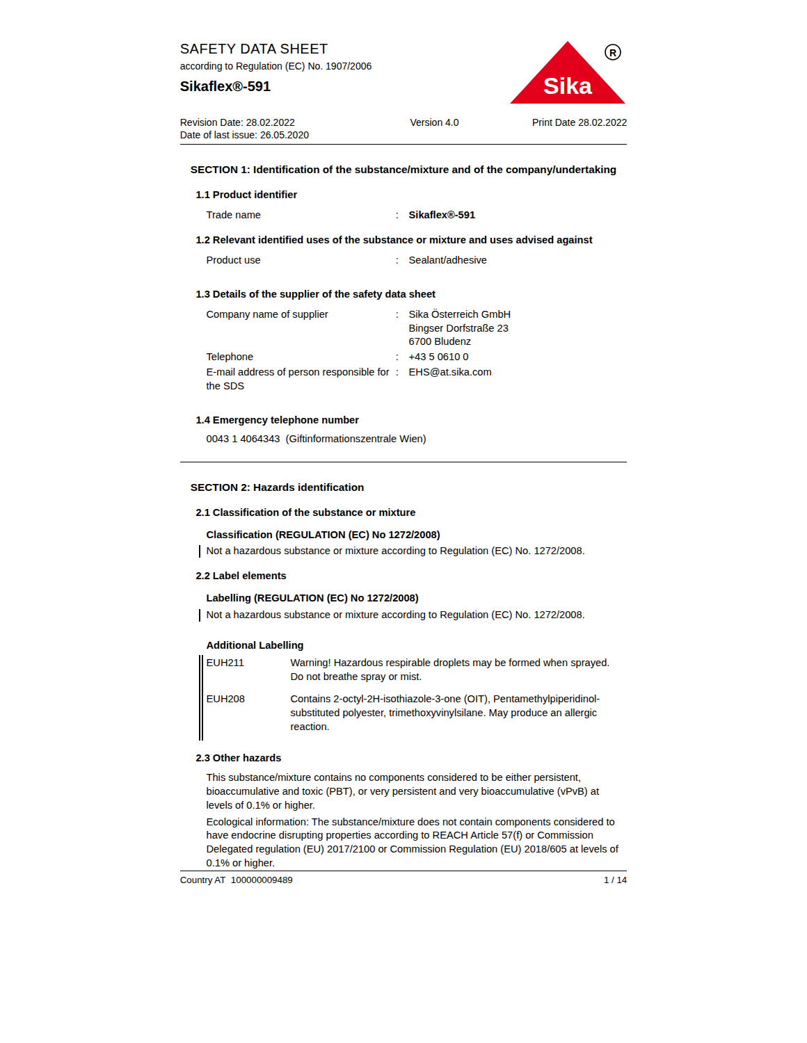SAFETY DATA SHEET
according to Regulation (EC) No. 1907/2006
Sikaflex®-591
Sika R
Revision Date: 28.02.2022
Date of last issue: 26.05.2020
Version 4.0
Print Date 28.02.2022
SECTION 1: Identification of the substance/mixture and of the company/undertaking
1.1 Product identifier
| Trade name | : | Sikaflex®-591 |
1.2 Relevant identified uses of the substance or mixture and uses advised against
| Product use | : | Sealant/adhesive |
1.3 Details of the supplier of the safety data sheet
| Company name of supplier | : | Sika Österreich GmbH Bingser Dorfstraße 23 6700 Bludenz |
| Telephone | : | +43 5 0610 0 |
| E-mail address of person responsible for the SDS | : | EHS@at.sika.com |
1.4 Emergency telephone number
0043 1 4064343 (Giftinformationszentrale Wien)
SECTION 2: Hazards identification
2.1 Classification of the substance or mixture
Classification (REGULATION (EC) No 1272/2008)
Not a hazardous substance or mixture according to Regulation (EC) No. 1272/2008.
2.2 Label elements
Labelling (REGULATION (EC) No 1272/2008)
Not a hazardous substance or mixture according to Regulation (EC) No. 1272/2008.
Additional Labelling
| EUH211 | Warning! Hazardous respirable droplets may be formed when sprayed. Do not breathe spray or mist. |
| EUH208 | Contains 2-octyl-2H-isothiazole-3-one (OIT), Pentamethylpiperidinol-substituted polyester, trimethoxyvinylsilane. May produce an allergic reaction. |
2.3 Other hazards
This substance/mixture contains no components considered to be either persistent, bioaccumulative and toxic (PBT), or very persistent and very bioaccumulative (vPvB) at levels of 0.1% or higher.
Ecological information: The substance/mixture does not contain components considered to have endocrine disrupting properties according to REACH Article 57(f) or Commission Delegated regulation (EU) 2017/2100 or Commission Regulation (EU) 2018/605 at levels of 0.1% or higher.
Country AT 100000009489
1 / 14